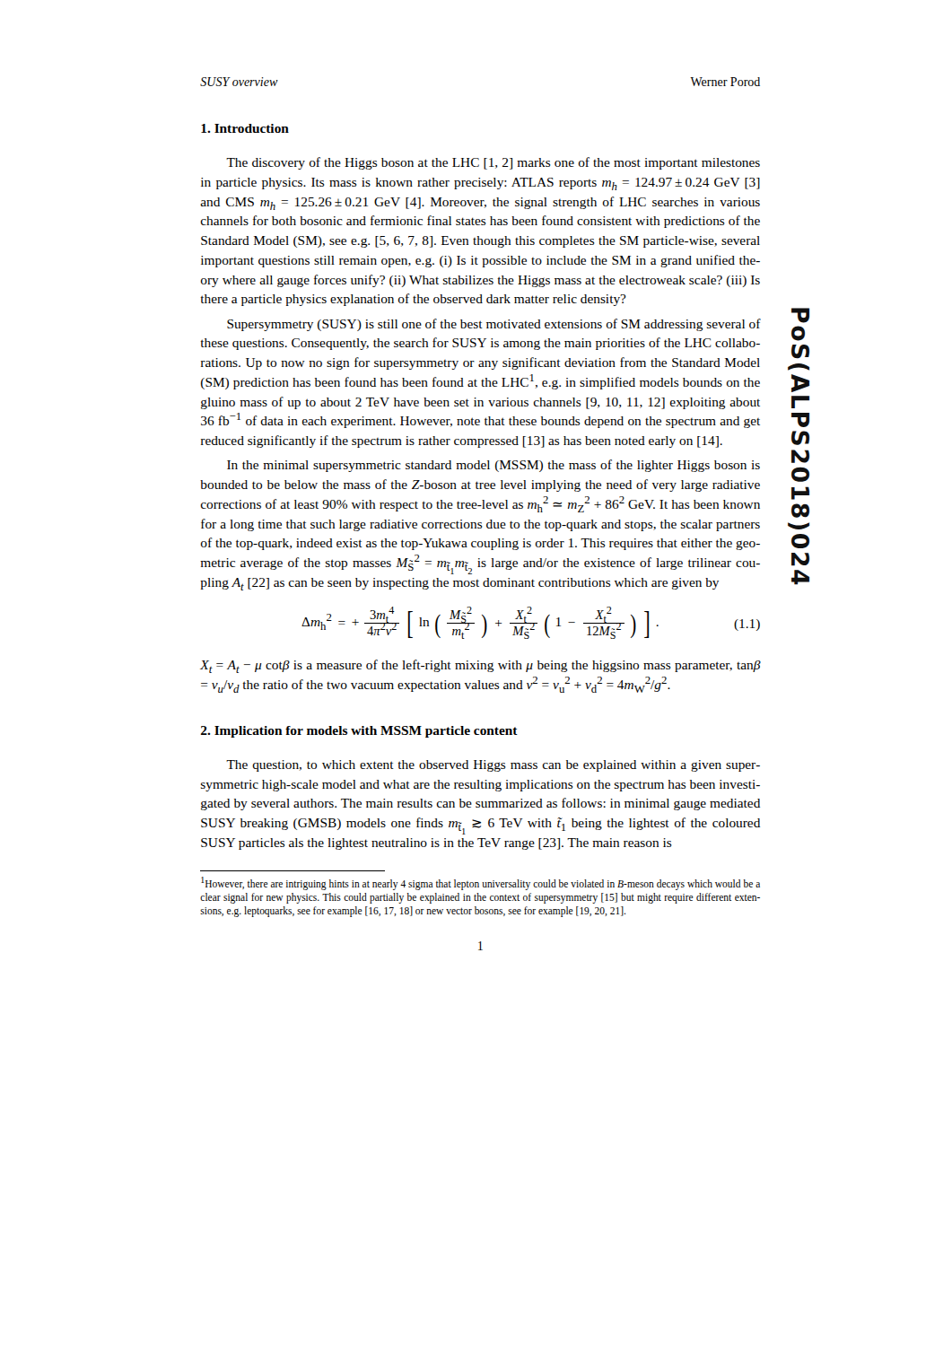SUSY overview Werner Porod
PoS(ALPS2018)024
1. Introduction
The discovery of the Higgs boson at the LHC [1, 2] marks one of the most important milestones in particle physics. Its mass is known rather precisely: ATLAS reports mh = 124.97 ± 0.24 GeV [3] and CMS mh = 125.26 ± 0.21 GeV [4]. Moreover, the signal strength of LHC searches in various channels for both bosonic and fermionic final states has been found consistent with predictions of the Standard Model (SM), see e.g. [5, 6, 7, 8]. Even though this completes the SM particle-wise, several important questions still remain open, e.g. (i) Is it possible to include the SM in a grand unified theory where all gauge forces unify? (ii) What stabilizes the Higgs mass at the electroweak scale? (iii) Is there a particle physics explanation of the observed dark matter relic density?
Supersymmetry (SUSY) is still one of the best motivated extensions of SM addressing several of these questions. Consequently, the search for SUSY is among the main priorities of the LHC collaborations. Up to now no sign for supersymmetry or any significant deviation from the Standard Model (SM) prediction has been found has been found at the LHC1, e.g. in simplified models bounds on the gluino mass of up to about 2 TeV have been set in various channels [9, 10, 11, 12] exploiting about 36 fb−1 of data in each experiment. However, note that these bounds depend on the spectrum and get reduced significantly if the spectrum is rather compressed [13] as has been noted early on [14].
In the minimal supersymmetric standard model (MSSM) the mass of the lighter Higgs boson is bounded to be below the mass of the Z-boson at tree level implying the need of very large radiative corrections of at least 90% with respect to the tree-level as mh2 ≃ mZ2 + 862 GeV. It has been known for a long time that such large radiative corrections due to the top-quark and stops, the scalar partners of the top-quark, indeed exist as the top-Yukawa coupling is order 1. This requires that either the geometric average of the stop masses MS̃2 = mt̃1mt̃2 is large and/or the existence of large trilinear coupling At [22] as can be seen by inspecting the most dominant contributions which are given by
Δmh2 = + 3mt44π2v2 [ ln ( MS̃2 mt2 ) + Xt2 MS̃2 ( 1 − Xt212MS̃2 ) ] .
(1.1)
Xt = At − μ cotβ is a measure of the left-right mixing with μ being the higgsino mass parameter, tanβ = vu/vd the ratio of the two vacuum expectation values and v2 = vu2 + vd2 = 4mW2/g2.
2. Implication for models with MSSM particle content
The question, to which extent the observed Higgs mass can be explained within a given supersymmetric high-scale model and what are the resulting implications on the spectrum has been investigated by several authors. The main results can be summarized as follows: in minimal gauge mediated SUSY breaking (GMSB) models one finds mt̃1 ≳ 6 TeV with t̃1 being the lightest of the coloured SUSY particles als the lightest neutralino is in the TeV range [23]. The main reason is
1However, there are intriguing hints in at nearly 4 sigma that lepton universality could be violated in B-meson decays which would be a clear signal for new physics. This could partially be explained in the context of supersymmetry [15] but might require different extensions, e.g. leptoquarks, see for example [16, 17, 18] or new vector bosons, see for example [19, 20, 21].
1